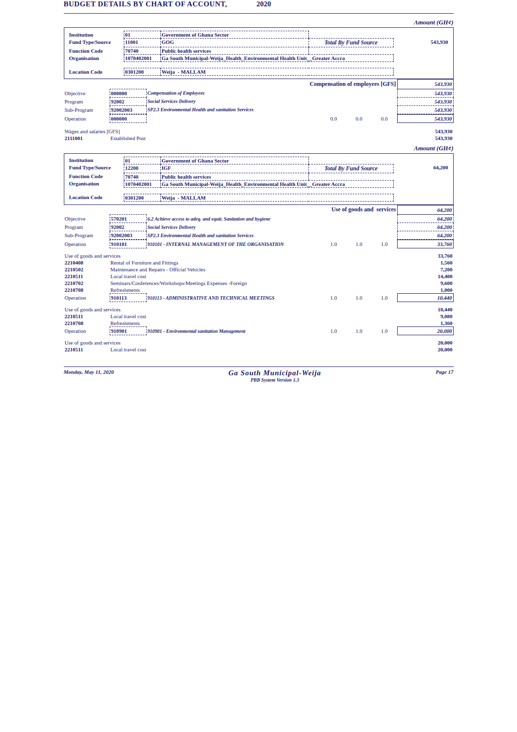BUDGET DETAILS BY CHART OF ACCOUNT,
2020
Amount (GH¢)
| Institution | 01 | Government of Ghana Sector | | |
| Fund Type/Source | 11001 | GOG | Total By Fund Source | 543,930 |
| Function Code | 70740 | Public health services | | |
| Organisation | 1070402001 | Ga South Municipal-Weija_Health_Environmental Health Unit__Greater Accra | |
| Location Code | 0301200 | Weija - MALLAM | |
| Compensation of employees [GFS] | 543,930 |
| Objective | 000000 | Compensation of Employees | 543,930 |
| Program | 92002 | Social Services Delivery | 543,930 |
| Sub-Program | 92002003 | SP2.3 Environmental Health and sanitation Services | 543,930 |
| Operation | 000000 | | 0.0 | 0.0 | 0.0 | 543,930 |
| Wages and salaries [GFS] | 543,930 |
| 2111001 | Established Post | 543,930 |
Amount (GH¢)
| Institution | 01 | Government of Ghana Sector | | |
| Fund Type/Source | 12200 | IGF | Total By Fund Source | 64,200 |
| Function Code | 70740 | Public health services | | |
| Organisation | 1070402001 | Ga South Municipal-Weija_Health_Environmental Health Unit__Greater Accra | |
| Location Code | 0301200 | Weija - MALLAM | |
| Use of goods and services | 64,200 |
| Objective | 570201 | 6.2 Achieve access to adeq. and equit. Sanitation and hygiene | 64,200 |
| Program | 92002 | Social Services Delivery | 64,200 |
| Sub-Program | 92002003 | SP2.3 Environmental Health and sanitation Services | 64,200 |
| Operation | 910101 | 910101 - INTERNAL MANAGEMENT OF THE ORGANISATION | 1.0 | 1.0 | 1.0 | 33,760 |
| Use of goods and services | 33,760 |
| 2210408 | Rental of Furniture and Fittings | 1,560 |
| 2210502 | Maintenance and Repairs - Official Vehicles | 7,200 |
| 2210511 | Local travel cost | 14,400 |
| 2210702 | Seminars/Conferences/Workshops/Meetings Expenses -Foreign | 9,600 |
| 2210708 | Refreshments | 1,000 |
| Operation | 910113 | 910113 - ADMINISTRATIVE AND TECHNICAL MEETINGS | 1.0 | 1.0 | 1.0 | 10,440 |
| Use of goods and services | 10,440 |
| 2210511 | Local travel cost | 9,080 |
| 2210708 | Refreshments | 1,360 |
| Operation | 910901 | 910901 - Environmental sanitation Management | 1.0 | 1.0 | 1.0 | 20,000 |
| Use of goods and services | 20,000 |
| 2210511 | Local travel cost | 20,000 |
Monday, May 11, 2020
Ga South Municipal-Weija
PBB System Version 1.3
Page 17